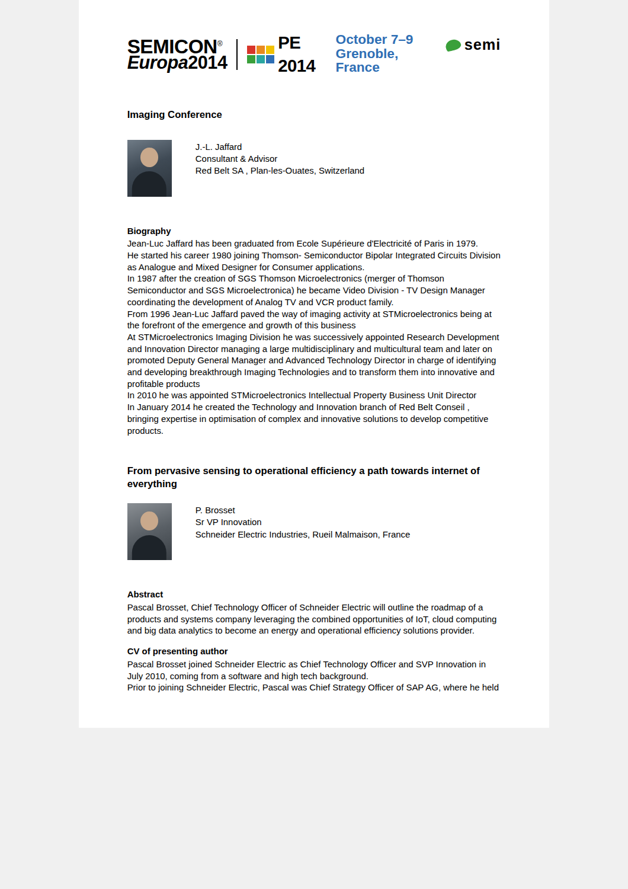SEMICON®
Europa2014
PE 2014
October 7–9
Grenoble, France
semi
Imaging Conference
J.-L. Jaffard
Consultant & Advisor
Red Belt SA , Plan-les-Ouates, Switzerland
Biography
Jean-Luc Jaffard has been graduated from Ecole Supérieure d'Electricité of Paris in 1979.
He started his career 1980 joining Thomson- Semiconductor Bipolar Integrated Circuits Division as Analogue and Mixed Designer for Consumer applications.
In 1987 after the creation of SGS Thomson Microelectronics (merger of Thomson Semiconductor and SGS Microelectronica) he became Video Division - TV Design Manager coordinating the development of Analog TV and VCR product family.
From 1996 Jean-Luc Jaffard paved the way of imaging activity at STMicroelectronics being at the forefront of the emergence and growth of this business
At STMicroelectronics Imaging Division he was successively appointed Research Development and Innovation Director managing a large multidisciplinary and multicultural team and later on promoted Deputy General Manager and Advanced Technology Director in charge of identifying and developing breakthrough Imaging Technologies and to transform them into innovative and profitable products
In 2010 he was appointed STMicroelectronics Intellectual Property Business Unit Director
In January 2014 he created the Technology and Innovation branch of Red Belt Conseil , bringing expertise in optimisation of complex and innovative solutions to develop competitive products.
From pervasive sensing to operational efficiency a path towards internet of everything
P. Brosset
Sr VP Innovation
Schneider Electric Industries, Rueil Malmaison, France
Abstract
Pascal Brosset, Chief Technology Officer of Schneider Electric will outline the roadmap of a products and systems company leveraging the combined opportunities of IoT, cloud computing and big data analytics to become an energy and operational efficiency solutions provider.
CV of presenting author
Pascal Brosset joined Schneider Electric as Chief Technology Officer and SVP Innovation in July 2010, coming from a software and high tech background.
Prior to joining Schneider Electric, Pascal was Chief Strategy Officer of SAP AG, where he held